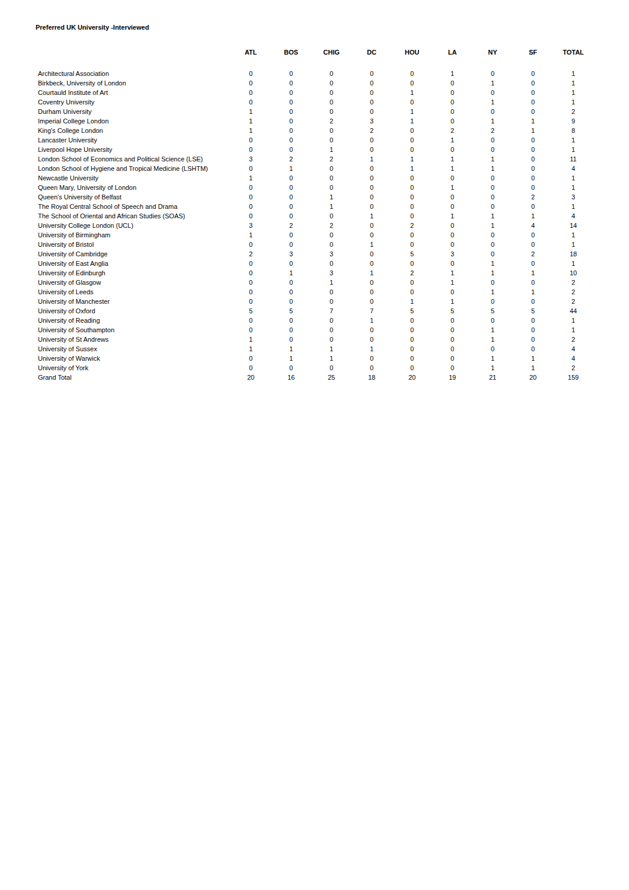Preferred UK University -Interviewed
| | ATL | BOS | CHIG | DC | HOU | LA | NY | SF | TOTAL |
| --- | --- | --- | --- | --- | --- | --- | --- | --- | --- |
| Architectural Association | 0 | 0 | 0 | 0 | 0 | 1 | 0 | 0 | 1 |
| Birkbeck, University of London | 0 | 0 | 0 | 0 | 0 | 0 | 1 | 0 | 1 |
| Courtauld Institute of Art | 0 | 0 | 0 | 0 | 1 | 0 | 0 | 0 | 1 |
| Coventry University | 0 | 0 | 0 | 0 | 0 | 0 | 1 | 0 | 1 |
| Durham University | 1 | 0 | 0 | 0 | 1 | 0 | 0 | 0 | 2 |
| Imperial College London | 1 | 0 | 2 | 3 | 1 | 0 | 1 | 1 | 9 |
| King's College London | 1 | 0 | 0 | 2 | 0 | 2 | 2 | 1 | 8 |
| Lancaster University | 0 | 0 | 0 | 0 | 0 | 1 | 0 | 0 | 1 |
| Liverpool Hope University | 0 | 0 | 1 | 0 | 0 | 0 | 0 | 0 | 1 |
| London School of Economics and Political Science (LSE) | 3 | 2 | 2 | 1 | 1 | 1 | 1 | 0 | 11 |
| London School of Hygiene and Tropical Medicine (LSHTM) | 0 | 1 | 0 | 0 | 1 | 1 | 1 | 0 | 4 |
| Newcastle University | 1 | 0 | 0 | 0 | 0 | 0 | 0 | 0 | 1 |
| Queen Mary, University of London | 0 | 0 | 0 | 0 | 0 | 1 | 0 | 0 | 1 |
| Queen's University of Belfast | 0 | 0 | 1 | 0 | 0 | 0 | 0 | 2 | 3 |
| The Royal Central School of Speech and Drama | 0 | 0 | 1 | 0 | 0 | 0 | 0 | 0 | 1 |
| The School of Oriental and African Studies (SOAS) | 0 | 0 | 0 | 1 | 0 | 1 | 1 | 1 | 4 |
| University College London (UCL) | 3 | 2 | 2 | 0 | 2 | 0 | 1 | 4 | 14 |
| University of Birmingham | 1 | 0 | 0 | 0 | 0 | 0 | 0 | 0 | 1 |
| University of Bristol | 0 | 0 | 0 | 1 | 0 | 0 | 0 | 0 | 1 |
| University of Cambridge | 2 | 3 | 3 | 0 | 5 | 3 | 0 | 2 | 18 |
| University of East Anglia | 0 | 0 | 0 | 0 | 0 | 0 | 1 | 0 | 1 |
| University of Edinburgh | 0 | 1 | 3 | 1 | 2 | 1 | 1 | 1 | 10 |
| University of Glasgow | 0 | 0 | 1 | 0 | 0 | 1 | 0 | 0 | 2 |
| University of Leeds | 0 | 0 | 0 | 0 | 0 | 0 | 1 | 1 | 2 |
| University of Manchester | 0 | 0 | 0 | 0 | 1 | 1 | 0 | 0 | 2 |
| University of Oxford | 5 | 5 | 7 | 7 | 5 | 5 | 5 | 5 | 44 |
| University of Reading | 0 | 0 | 0 | 1 | 0 | 0 | 0 | 0 | 1 |
| University of Southampton | 0 | 0 | 0 | 0 | 0 | 0 | 1 | 0 | 1 |
| University of St Andrews | 1 | 0 | 0 | 0 | 0 | 0 | 1 | 0 | 2 |
| University of Sussex | 1 | 1 | 1 | 1 | 0 | 0 | 0 | 0 | 4 |
| University of Warwick | 0 | 1 | 1 | 0 | 0 | 0 | 1 | 1 | 4 |
| University of York | 0 | 0 | 0 | 0 | 0 | 0 | 1 | 1 | 2 |
| Grand Total | 20 | 16 | 25 | 18 | 20 | 19 | 21 | 20 | 159 |